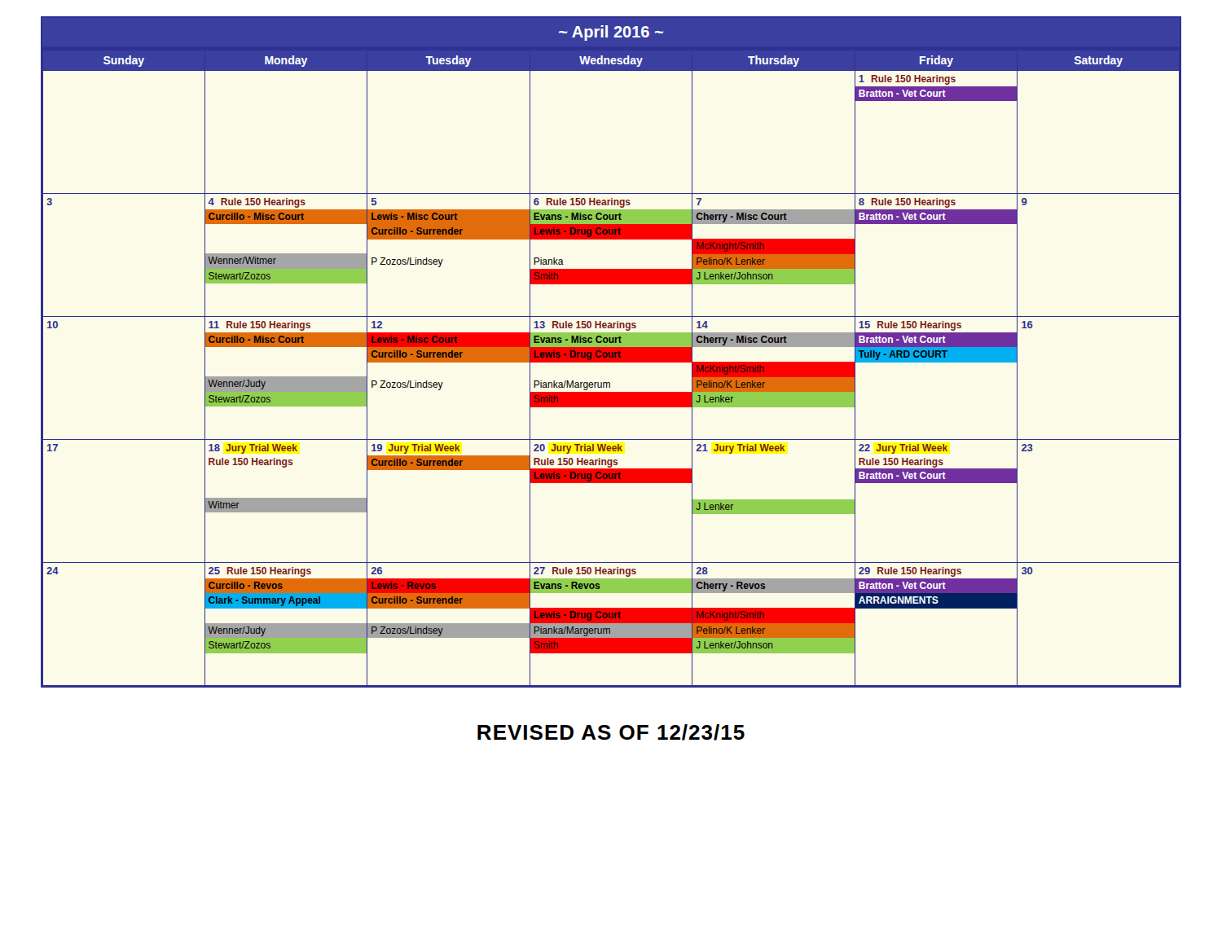~ April 2016 ~
| Sunday | Monday | Tuesday | Wednesday | Thursday | Friday | Saturday |
| --- | --- | --- | --- | --- | --- | --- |
| | | | | | 1 Rule 150 Hearings Bratton - Vet Court | |
| 3 | 4 Rule 150 Hearings Curcillo - Misc Court Wenner/Witmer Stewart/Zozos | 5 Lewis - Misc Court Curcillo - Surrender P Zozos/Lindsey | 6 Rule 150 Hearings Evans - Misc Court Lewis - Drug Court Pianka Smith | 7 Cherry - Misc Court McKnight/Smith Pelino/K Lenker J Lenker/Johnson | 8 Rule 150 Hearings Bratton - Vet Court | 9 |
| 10 | 11 Rule 150 Hearings Curcillo - Misc Court Wenner/Judy Stewart/Zozos | 12 Lewis - Misc Court Curcillo - Surrender P Zozos/Lindsey | 13 Rule 150 Hearings Evans - Misc Court Lewis - Drug Court Pianka/Margerum Smith | 14 Cherry - Misc Court McKnight/Smith Pelino/K Lenker J Lenker | 15 Rule 150 Hearings Bratton - Vet Court Tully - ARD COURT | 16 |
| 17 | 18 Jury Trial Week Rule 150 Hearings Witmer | 19 Jury Trial Week Curcillo - Surrender | 20 Jury Trial Week Rule 150 Hearings Lewis - Drug Court | 21 Jury Trial Week J Lenker | 22 Jury Trial Week Rule 150 Hearings Bratton - Vet Court | 23 |
| 24 | 25 Rule 150 Hearings Curcillo - Revos Clark - Summary Appeal Wenner/Judy Stewart/Zozos | 26 Lewis - Revos Curcillo - Surrender P Zozos/Lindsey | 27 Rule 150 Hearings Evans - Revos Lewis - Drug Court Pianka/Margerum Smith | 28 Cherry - Revos McKnight/Smith Pelino/K Lenker J Lenker/Johnson | 29 Rule 150 Hearings Bratton - Vet Court ARRAIGNMENTS | 30 |
REVISED AS OF 12/23/15